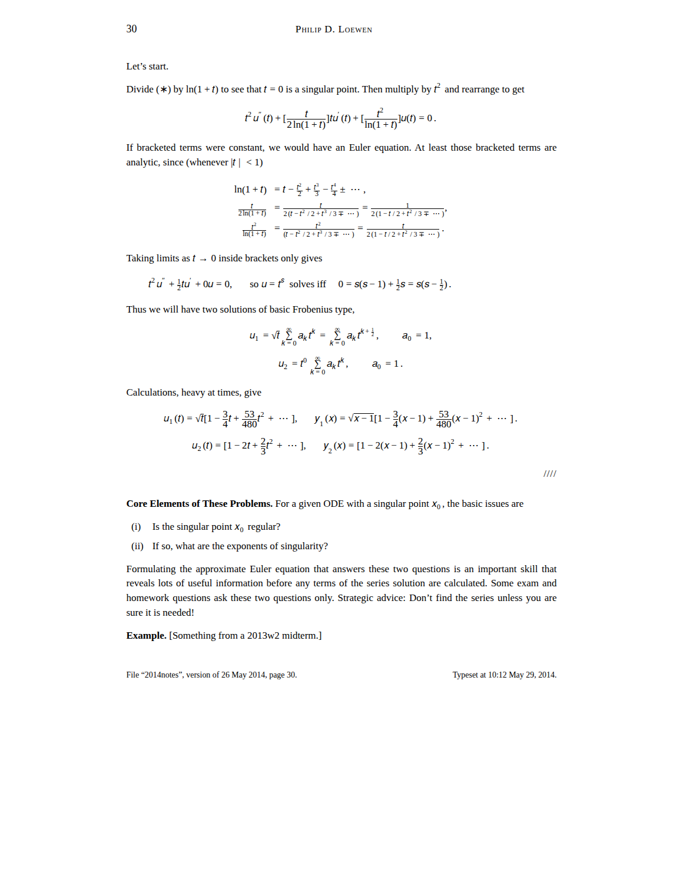30
Philip D. Loewen
Let’s start.
Divide (∗) by ln(1+t) to see that t=0 is a singular point. Then multiply by t2 and rearrange to get
t2 u″ (t) + [ t 2ln(1+t) ] t u′ (t) + [ t2 ln(1+t) ] u(t) =0.
If bracketed terms were constant, we would have an Euler equation. At least those bracketed terms are analytic, since (whenever |t|<1)
ln(1+t) =t− t22 + t33 − t44 ±⋯,
t 2ln(1+t) = t 2(t−t2/2+t3/3∓⋯) = 1 2(1−t/2+t2/3∓⋯) ,
t2 ln(1+t) = t2 (t−t2/2+t3/3∓⋯) = t 2(1−t/2+t2/3∓⋯) .
Taking limits as t→0 inside brackets only gives
t2u″ + 12tu′ +0u=0, so u=ts solves iff 0=s(s−1) +12s =s(s−12).
Thus we will have two solutions of basic Frobenius type,
u1 = t ∑ k=0 ∞ aktk = ∑ k=0 ∞ ak tk+12 , a0=1,
u2 = t0 ∑ k=0 ∞ aktk , a0=1.
Calculations, heavy at times, give
u1(t) = t [1− 34t + 53480t2 +⋯], y1(x) = x−1 [1− 34(x−1) + 53480 (x−1)2 +⋯].
u2(t) = [ 1−2t+ 23t2 +⋯ ] , y2(x) = [ 1−2(x−1) + 23 (x−1)2 +⋯ ] .
////
Core Elements of These Problems. For a given ODE with a singular point x0, the basic issues are
(i) Is the singular point x0 regular?
(ii) If so, what are the exponents of singularity?
Formulating the approximate Euler equation that answers these two questions is an important skill that reveals lots of useful information before any terms of the series solution are calculated. Some exam and homework questions ask these two questions only. Strategic advice: Don’t find the series unless you are sure it is needed!
Example. [Something from a 2013w2 midterm.]
File “2014notes”, version of 26 May 2014, page 30.
Typeset at 10:12 May 29, 2014.